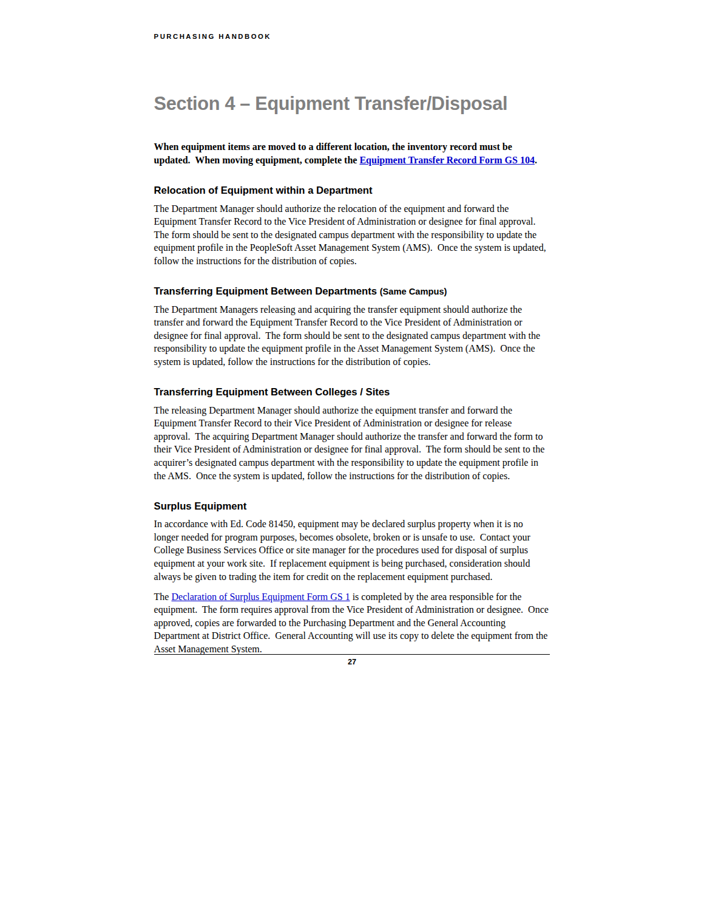Purchasing Handbook
Section 4 – Equipment Transfer/Disposal
When equipment items are moved to a different location, the inventory record must be updated. When moving equipment, complete the Equipment Transfer Record Form GS 104.
Relocation of Equipment within a Department
The Department Manager should authorize the relocation of the equipment and forward the Equipment Transfer Record to the Vice President of Administration or designee for final approval. The form should be sent to the designated campus department with the responsibility to update the equipment profile in the PeopleSoft Asset Management System (AMS). Once the system is updated, follow the instructions for the distribution of copies.
Transferring Equipment Between Departments (Same Campus)
The Department Managers releasing and acquiring the transfer equipment should authorize the transfer and forward the Equipment Transfer Record to the Vice President of Administration or designee for final approval. The form should be sent to the designated campus department with the responsibility to update the equipment profile in the Asset Management System (AMS). Once the system is updated, follow the instructions for the distribution of copies.
Transferring Equipment Between Colleges / Sites
The releasing Department Manager should authorize the equipment transfer and forward the Equipment Transfer Record to their Vice President of Administration or designee for release approval. The acquiring Department Manager should authorize the transfer and forward the form to their Vice President of Administration or designee for final approval. The form should be sent to the acquirer’s designated campus department with the responsibility to update the equipment profile in the AMS. Once the system is updated, follow the instructions for the distribution of copies.
Surplus Equipment
In accordance with Ed. Code 81450, equipment may be declared surplus property when it is no longer needed for program purposes, becomes obsolete, broken or is unsafe to use. Contact your College Business Services Office or site manager for the procedures used for disposal of surplus equipment at your work site. If replacement equipment is being purchased, consideration should always be given to trading the item for credit on the replacement equipment purchased.
The Declaration of Surplus Equipment Form GS 1 is completed by the area responsible for the equipment. The form requires approval from the Vice President of Administration or designee. Once approved, copies are forwarded to the Purchasing Department and the General Accounting Department at District Office. General Accounting will use its copy to delete the equipment from the Asset Management System.
27